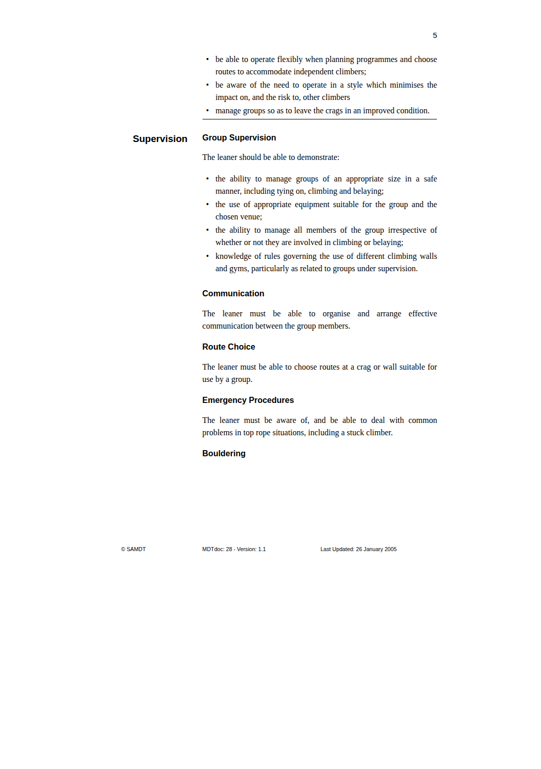5
be able to operate flexibly when planning programmes and choose routes to accommodate independent climbers;
be aware of the need to operate in a style which minimises the impact on, and the risk to, other climbers
manage groups so as to leave the crags in an improved condition.
Supervision
Group Supervision
The leaner should be able to demonstrate:
the ability to manage groups of an appropriate size in a safe manner, including tying on, climbing and belaying;
the use of appropriate equipment suitable for the group and the chosen venue;
the ability to manage all members of the group irrespective of whether or not they are involved in climbing or belaying;
knowledge of rules governing the use of different climbing walls and gyms, particularly as related to groups under supervision.
Communication
The leaner must be able to organise and arrange effective communication between the group members.
Route Choice
The leaner must be able to choose routes at a crag or wall suitable for use by a group.
Emergency Procedures
The leaner must be aware of, and be able to deal with common problems in top rope situations, including a stuck climber.
Bouldering
© SAMDT
MDTdoc: 28 - Version: 1.1
Last Updated: 26 January 2005